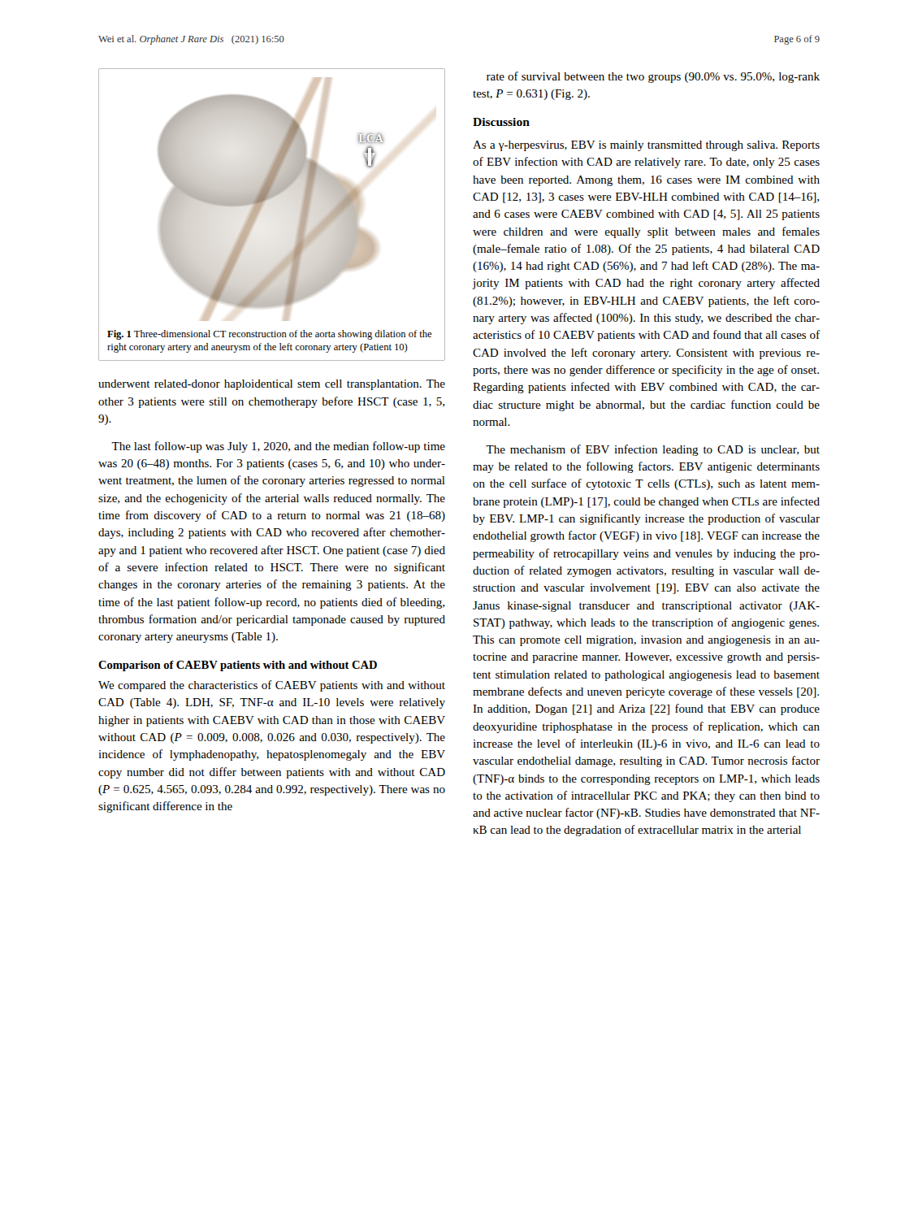Wei et al. Orphanet J Rare Dis (2021) 16:50
Page 6 of 9
LCA
Fig. 1 Three-dimensional CT reconstruction of the aorta showing dilation of the right coronary artery and aneurysm of the left coronary artery (Patient 10)
underwent related-donor haploidentical stem cell transplantation. The other 3 patients were still on chemotherapy before HSCT (case 1, 5, 9).
The last follow-up was July 1, 2020, and the median follow-up time was 20 (6–48) months. For 3 patients (cases 5, 6, and 10) who underwent treatment, the lumen of the coronary arteries regressed to normal size, and the echogenicity of the arterial walls reduced normally. The time from discovery of CAD to a return to normal was 21 (18–68) days, including 2 patients with CAD who recovered after chemotherapy and 1 patient who recovered after HSCT. One patient (case 7) died of a severe infection related to HSCT. There were no significant changes in the coronary arteries of the remaining 3 patients. At the time of the last patient follow-up record, no patients died of bleeding, thrombus formation and/or pericardial tamponade caused by ruptured coronary artery aneurysms (Table 1).
Comparison of CAEBV patients with and without CAD
We compared the characteristics of CAEBV patients with and without CAD (Table 4). LDH, SF, TNF-α and IL-10 levels were relatively higher in patients with CAEBV with CAD than in those with CAEBV without CAD (P = 0.009, 0.008, 0.026 and 0.030, respectively). The incidence of lymphadenopathy, hepatosplenomegaly and the EBV copy number did not differ between patients with and without CAD (P = 0.625, 4.565, 0.093, 0.284 and 0.992, respectively). There was no significant difference in the
rate of survival between the two groups (90.0% vs. 95.0%, log-rank test, P = 0.631) (Fig. 2).
Discussion
As a γ-herpesvirus, EBV is mainly transmitted through saliva. Reports of EBV infection with CAD are relatively rare. To date, only 25 cases have been reported. Among them, 16 cases were IM combined with CAD [12, 13], 3 cases were EBV-HLH combined with CAD [14–16], and 6 cases were CAEBV combined with CAD [4, 5]. All 25 patients were children and were equally split between males and females (male–female ratio of 1.08). Of the 25 patients, 4 had bilateral CAD (16%), 14 had right CAD (56%), and 7 had left CAD (28%). The majority IM patients with CAD had the right coronary artery affected (81.2%); however, in EBV-HLH and CAEBV patients, the left coronary artery was affected (100%). In this study, we described the characteristics of 10 CAEBV patients with CAD and found that all cases of CAD involved the left coronary artery. Consistent with previous reports, there was no gender difference or specificity in the age of onset. Regarding patients infected with EBV combined with CAD, the cardiac structure might be abnormal, but the cardiac function could be normal.
The mechanism of EBV infection leading to CAD is unclear, but may be related to the following factors. EBV antigenic determinants on the cell surface of cytotoxic T cells (CTLs), such as latent membrane protein (LMP)-1 [17], could be changed when CTLs are infected by EBV. LMP-1 can significantly increase the production of vascular endothelial growth factor (VEGF) in vivo [18]. VEGF can increase the permeability of retrocapillary veins and venules by inducing the production of related zymogen activators, resulting in vascular wall destruction and vascular involvement [19]. EBV can also activate the Janus kinase-signal transducer and transcriptional activator (JAK-STAT) pathway, which leads to the transcription of angiogenic genes. This can promote cell migration, invasion and angiogenesis in an autocrine and paracrine manner. However, excessive growth and persistent stimulation related to pathological angiogenesis lead to basement membrane defects and uneven pericyte coverage of these vessels [20]. In addition, Dogan [21] and Ariza [22] found that EBV can produce deoxyuridine triphosphatase in the process of replication, which can increase the level of interleukin (IL)-6 in vivo, and IL-6 can lead to vascular endothelial damage, resulting in CAD. Tumor necrosis factor (TNF)-α binds to the corresponding receptors on LMP-1, which leads to the activation of intracellular PKC and PKA; they can then bind to and active nuclear factor (NF)-κB. Studies have demonstrated that NF-κB can lead to the degradation of extracellular matrix in the arterial